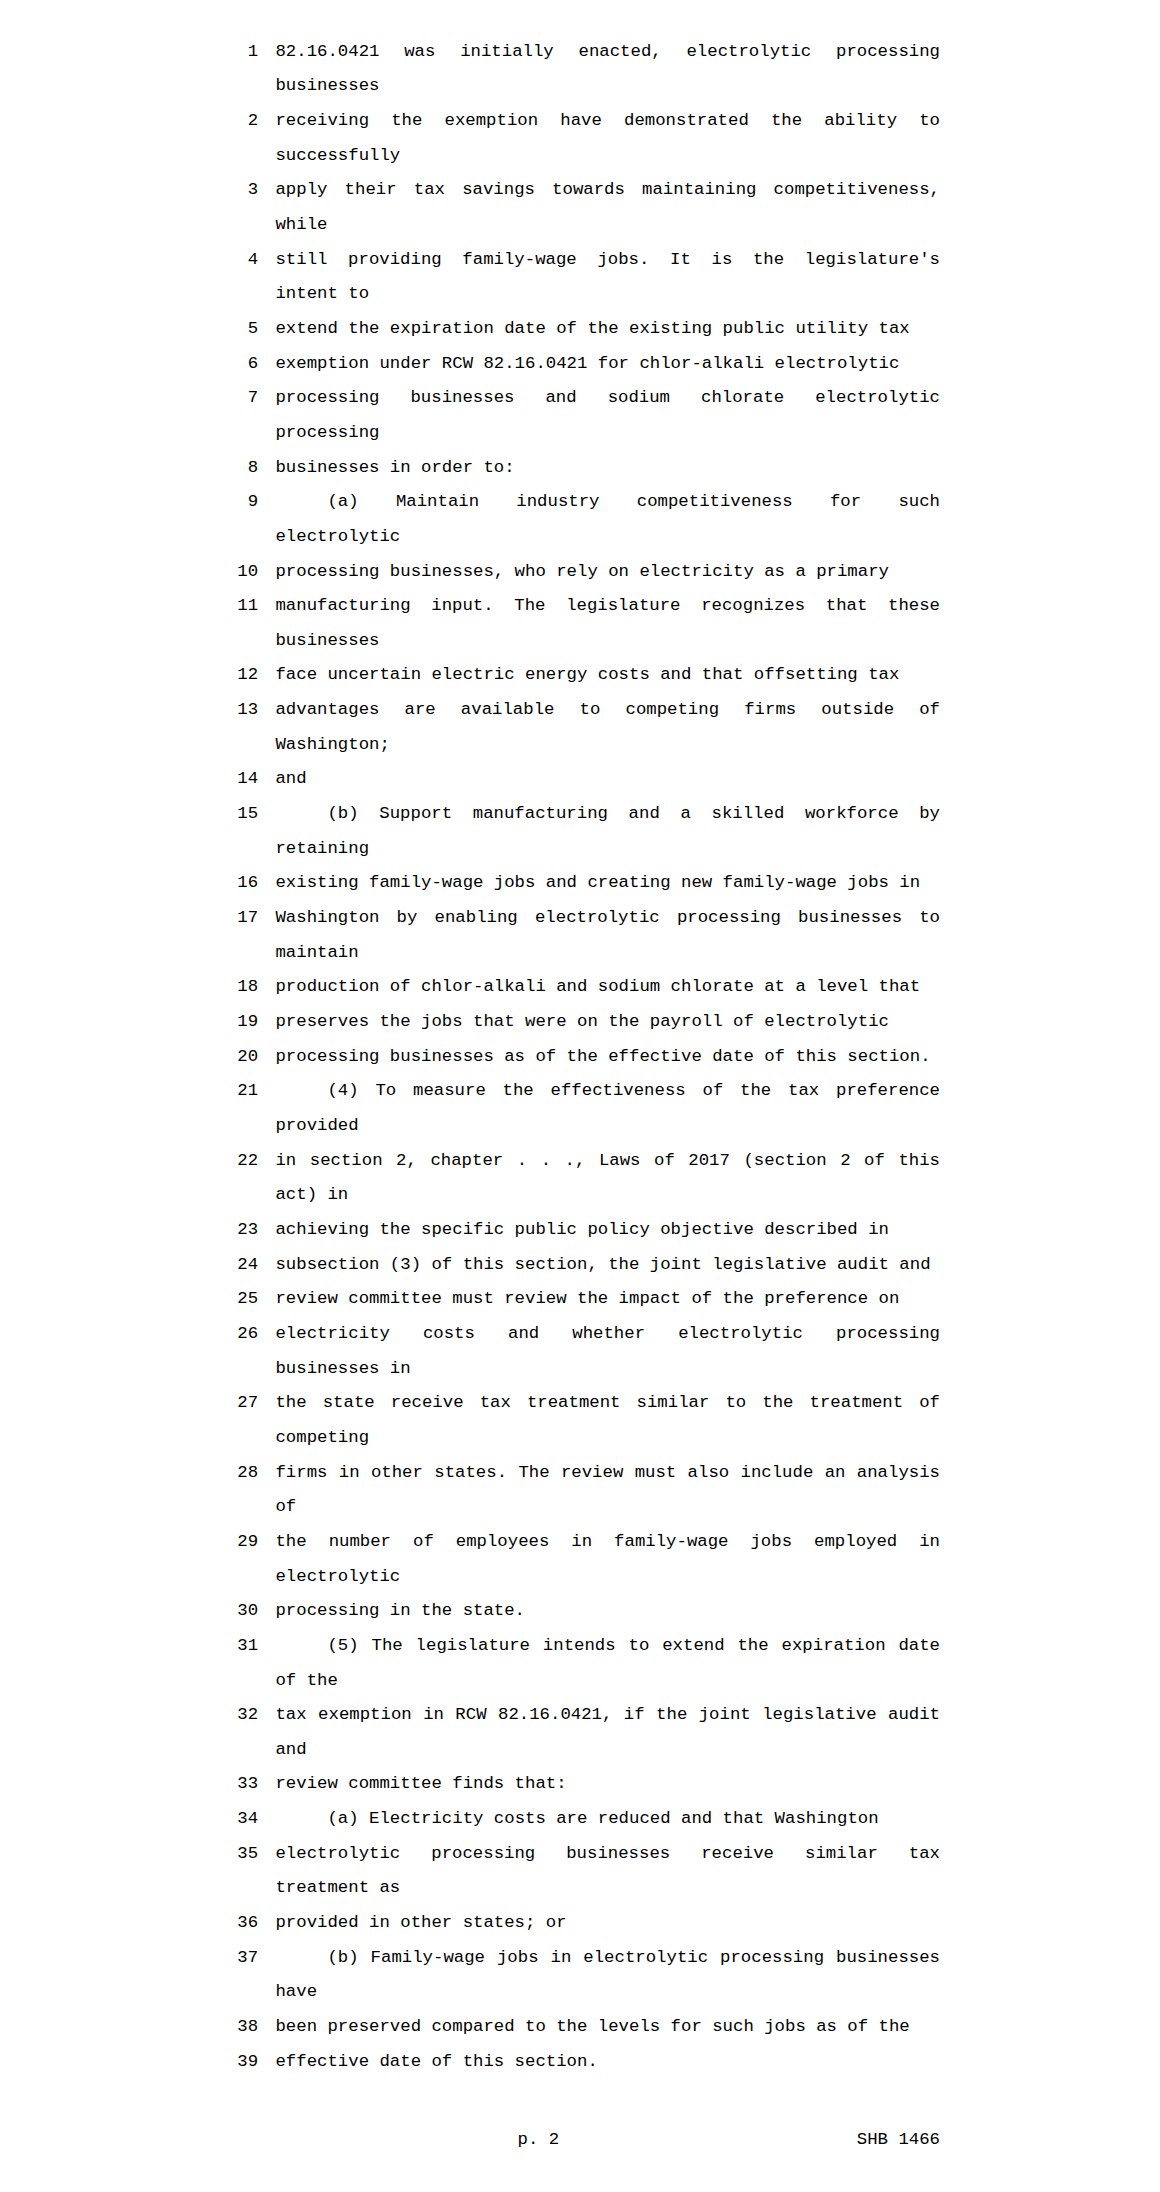82.16.0421 was initially enacted, electrolytic processing businesses
receiving the exemption have demonstrated the ability to successfully
apply their tax savings towards maintaining competitiveness, while
still providing family-wage jobs. It is the legislature's intent to
extend the expiration date of the existing public utility tax
exemption under RCW 82.16.0421 for chlor-alkali electrolytic
processing businesses and sodium chlorate electrolytic processing
businesses in order to:
(a) Maintain industry competitiveness for such electrolytic
processing businesses, who rely on electricity as a primary
manufacturing input. The legislature recognizes that these businesses
face uncertain electric energy costs and that offsetting tax
advantages are available to competing firms outside of Washington;
and
(b) Support manufacturing and a skilled workforce by retaining
existing family-wage jobs and creating new family-wage jobs in
Washington by enabling electrolytic processing businesses to maintain
production of chlor-alkali and sodium chlorate at a level that
preserves the jobs that were on the payroll of electrolytic
processing businesses as of the effective date of this section.
(4) To measure the effectiveness of the tax preference provided
in section 2, chapter . . ., Laws of 2017 (section 2 of this act) in
achieving the specific public policy objective described in
subsection (3) of this section, the joint legislative audit and
review committee must review the impact of the preference on
electricity costs and whether electrolytic processing businesses in
the state receive tax treatment similar to the treatment of competing
firms in other states. The review must also include an analysis of
the number of employees in family-wage jobs employed in electrolytic
processing in the state.
(5) The legislature intends to extend the expiration date of the
tax exemption in RCW 82.16.0421, if the joint legislative audit and
review committee finds that:
(a) Electricity costs are reduced and that Washington
electrolytic processing businesses receive similar tax treatment as
provided in other states; or
(b) Family-wage jobs in electrolytic processing businesses have
been preserved compared to the levels for such jobs as of the
effective date of this section.
p. 2 SHB 1466